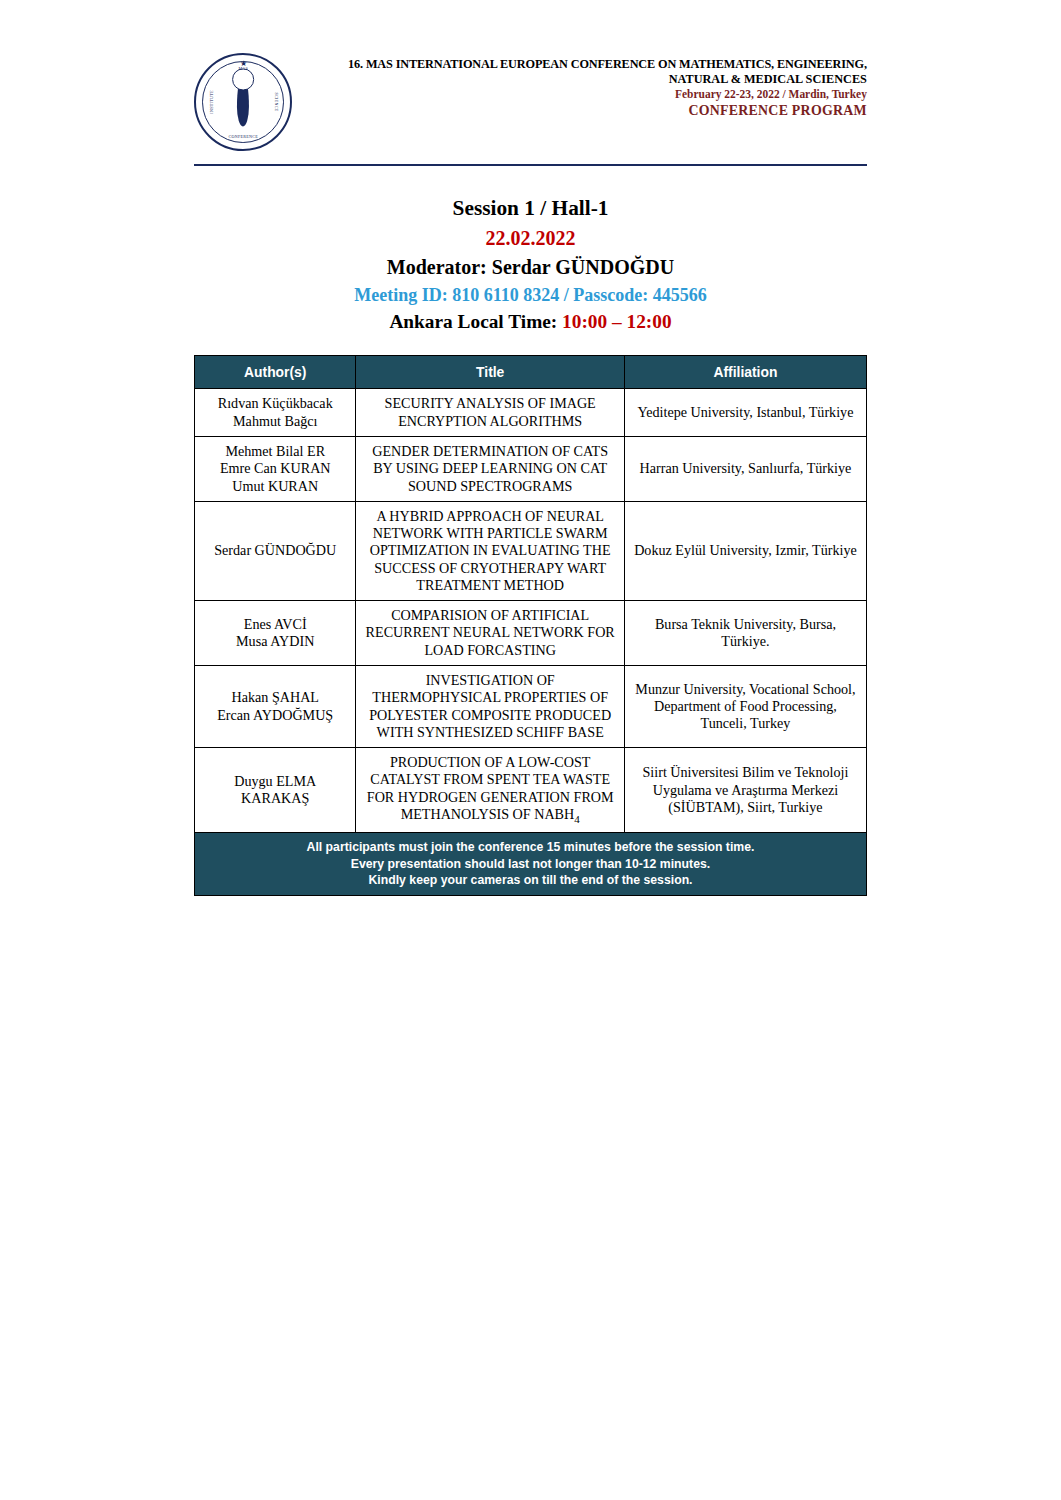★
MAS CONFERENCE INSTITUTE SCIENCE
16. MAS INTERNATIONAL EUROPEAN CONFERENCE ON MATHEMATICS, ENGINEERING,
NATURAL & MEDICAL SCIENCES
February 22-23, 2022 / Mardin, Turkey
CONFERENCE PROGRAM
Session 1 / Hall-1
22.02.2022
Moderator: Serdar GÜNDOĞDU
Meeting ID: 810 6110 8324 / Passcode: 445566
Ankara Local Time: 10:00 – 12:00
| Author(s) | Title | Affiliation |
| --- | --- | --- |
| Rıdvan Küçükbacak Mahmut Bağcı | Security analysis of image encryption algorithms | Yeditepe University, Istanbul, Türkiye |
| Mehmet Bilal ER Emre Can KURAN Umut KURAN | Gender determination of cats by using deep learning on cat sound spectrograms | Harran University, Sanlıurfa, Türkiye |
| Serdar GÜNDOĞDU | A hybrid approach of neural network with particle swarm optimization in evaluating the success of cryotherapy wart treatment method | Dokuz Eylül University, Izmir, Türkiye |
| Enes AVCİ Musa AYDIN | Comparision of artificial recurrent neural network for load forcasting | Bursa Teknik University, Bursa, Türkiye. |
| Hakan ŞAHAL Ercan AYDOĞMUŞ | Investigation of thermophysical properties of polyester composite produced with synthesized schiff base | Munzur University, Vocational School, Department of Food Processing, Tunceli, Turkey |
| Duygu ELMA KARAKAŞ | Production of a low-cost catalyst from spent tea waste for hydrogen generation from methanolysis of NaBH 4 | Siirt Üniversitesi Bilim ve Teknoloji Uygulama ve Araştırma Merkezi (SİÜBTAM), Siirt, Turkiye |
| All participants must join the conference 15 minutes before the session time. Every presentation should last not longer than 10-12 minutes. Kindly keep your cameras on till the end of the session. |